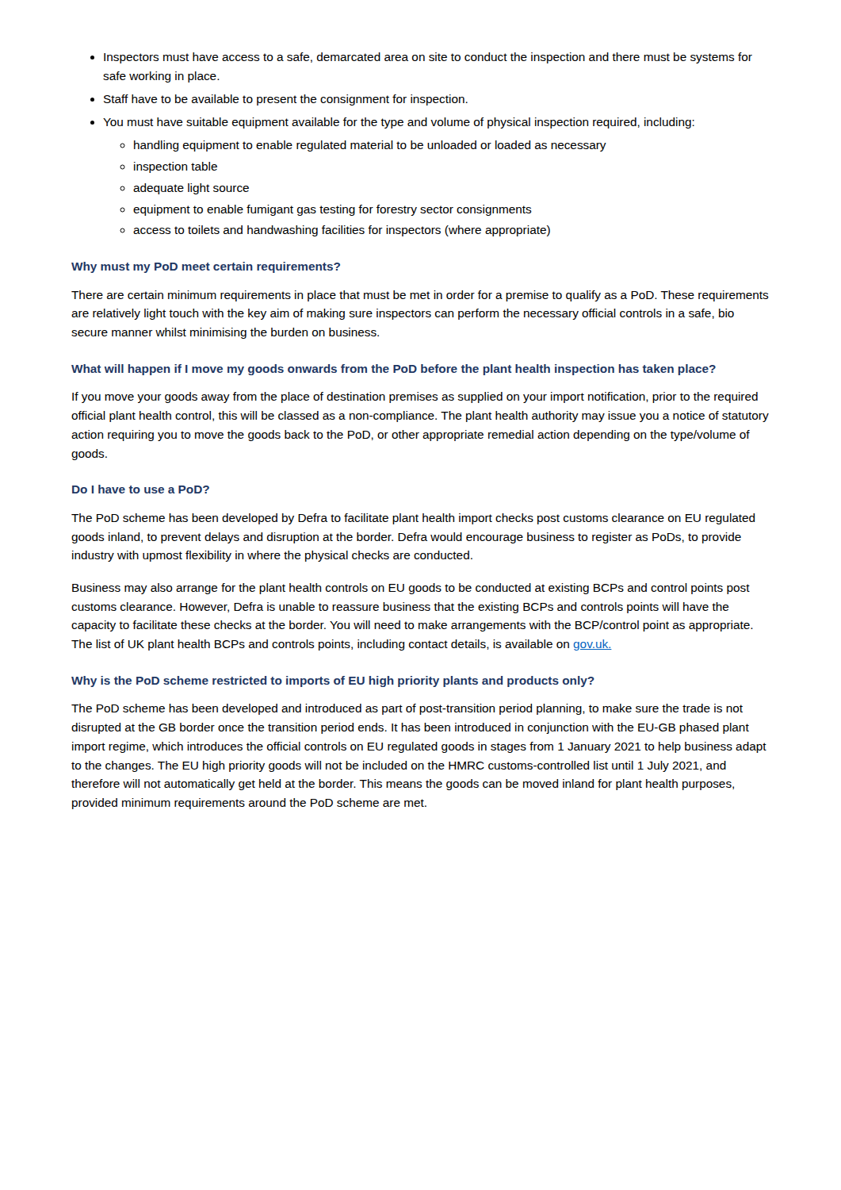Inspectors must have access to a safe, demarcated area on site to conduct the inspection and there must be systems for safe working in place.
Staff have to be available to present the consignment for inspection.
You must have suitable equipment available for the type and volume of physical inspection required, including:
handling equipment to enable regulated material to be unloaded or loaded as necessary
inspection table
adequate light source
equipment to enable fumigant gas testing for forestry sector consignments
access to toilets and handwashing facilities for inspectors (where appropriate)
Why must my PoD meet certain requirements?
There are certain minimum requirements in place that must be met in order for a premise to qualify as a PoD. These requirements are relatively light touch with the key aim of making sure inspectors can perform the necessary official controls in a safe, bio secure manner whilst minimising the burden on business.
What will happen if I move my goods onwards from the PoD before the plant health inspection has taken place?
If you move your goods away from the place of destination premises as supplied on your import notification, prior to the required official plant health control, this will be classed as a non-compliance. The plant health authority may issue you a notice of statutory action requiring you to move the goods back to the PoD, or other appropriate remedial action depending on the type/volume of goods.
Do I have to use a PoD?
The PoD scheme has been developed by Defra to facilitate plant health import checks post customs clearance on EU regulated goods inland, to prevent delays and disruption at the border. Defra would encourage business to register as PoDs, to provide industry with upmost flexibility in where the physical checks are conducted.
Business may also arrange for the plant health controls on EU goods to be conducted at existing BCPs and control points post customs clearance. However, Defra is unable to reassure business that the existing BCPs and controls points will have the capacity to facilitate these checks at the border. You will need to make arrangements with the BCP/control point as appropriate. The list of UK plant health BCPs and controls points, including contact details, is available on gov.uk.
Why is the PoD scheme restricted to imports of EU high priority plants and products only?
The PoD scheme has been developed and introduced as part of post-transition period planning, to make sure the trade is not disrupted at the GB border once the transition period ends. It has been introduced in conjunction with the EU-GB phased plant import regime, which introduces the official controls on EU regulated goods in stages from 1 January 2021 to help business adapt to the changes. The EU high priority goods will not be included on the HMRC customs-controlled list until 1 July 2021, and therefore will not automatically get held at the border. This means the goods can be moved inland for plant health purposes, provided minimum requirements around the PoD scheme are met.